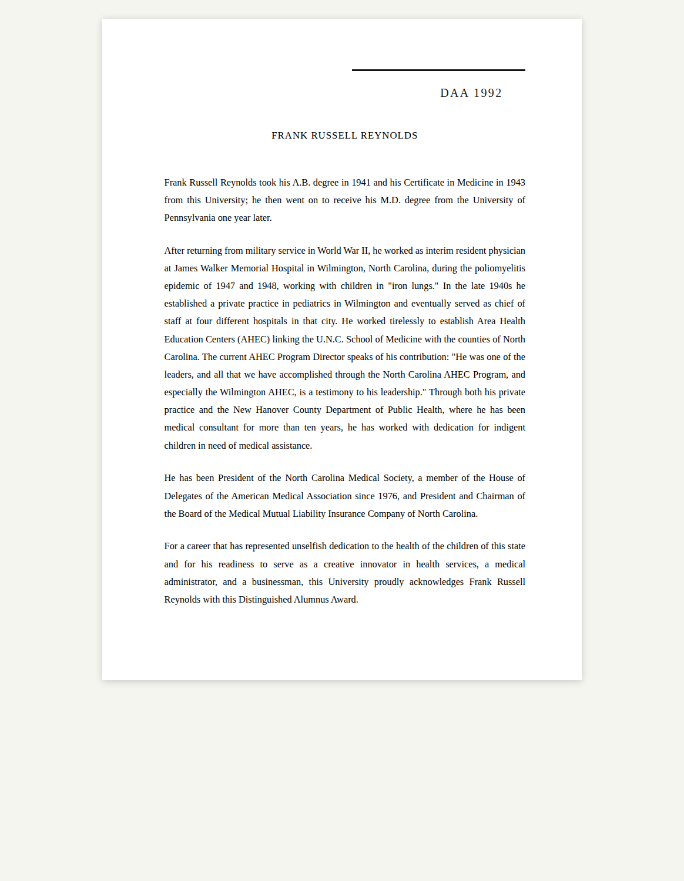DAA 1992
FRANK RUSSELL REYNOLDS
Frank Russell Reynolds took his A.B. degree in 1941 and his Certificate in Medicine in 1943 from this University; he then went on to receive his M.D. degree from the University of Pennsylvania one year later.
After returning from military service in World War II, he worked as interim resident physician at James Walker Memorial Hospital in Wilmington, North Carolina, during the poliomyelitis epidemic of 1947 and 1948, working with children in "iron lungs." In the late 1940s he established a private practice in pediatrics in Wilmington and eventually served as chief of staff at four different hospitals in that city. He worked tirelessly to establish Area Health Education Centers (AHEC) linking the U.N.C. School of Medicine with the counties of North Carolina. The current AHEC Program Director speaks of his contribution: "He was one of the leaders, and all that we have accomplished through the North Carolina AHEC Program, and especially the Wilmington AHEC, is a testimony to his leadership." Through both his private practice and the New Hanover County Department of Public Health, where he has been medical consultant for more than ten years, he has worked with dedication for indigent children in need of medical assistance.
He has been President of the North Carolina Medical Society, a member of the House of Delegates of the American Medical Association since 1976, and President and Chairman of the Board of the Medical Mutual Liability Insurance Company of North Carolina.
For a career that has represented unselfish dedication to the health of the children of this state and for his readiness to serve as a creative innovator in health services, a medical administrator, and a businessman, this University proudly acknowledges Frank Russell Reynolds with this Distinguished Alumnus Award.